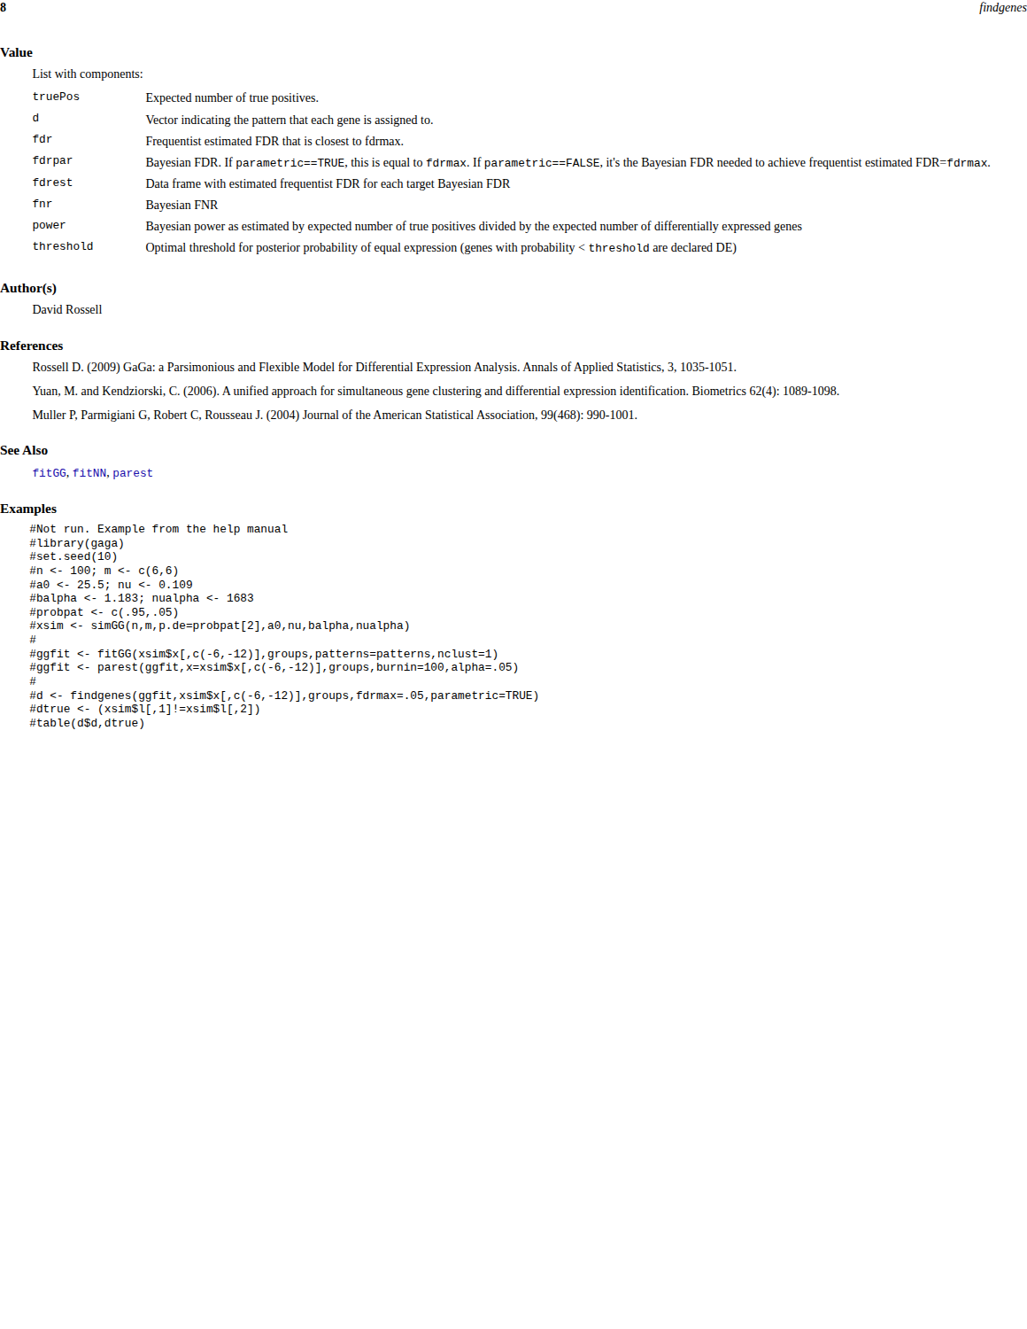8
findgenes
Value
List with components:
| truePos | Expected number of true positives. |
| d | Vector indicating the pattern that each gene is assigned to. |
| fdr | Frequentist estimated FDR that is closest to fdrmax. |
| fdrpar | Bayesian FDR. If parametric==TRUE , this is equal to fdrmax . If parametric==FALSE , it's the Bayesian FDR needed to achieve frequentist estimated FDR= fdrmax . |
| fdrest | Data frame with estimated frequentist FDR for each target Bayesian FDR |
| fnr | Bayesian FNR |
| power | Bayesian power as estimated by expected number of true positives divided by the expected number of differentially expressed genes |
| threshold | Optimal threshold for posterior probability of equal expression (genes with probability < threshold are declared DE) |
Author(s)
David Rossell
References
Rossell D. (2009) GaGa: a Parsimonious and Flexible Model for Differential Expression Analysis. Annals of Applied Statistics, 3, 1035-1051.
Yuan, M. and Kendziorski, C. (2006). A unified approach for simultaneous gene clustering and differential expression identification. Biometrics 62(4): 1089-1098.
Muller P, Parmigiani G, Robert C, Rousseau J. (2004) Journal of the American Statistical Association, 99(468): 990-1001.
See Also
fitGG, fitNN, parest
Examples
#Not run. Example from the help manual
#library(gaga)
#set.seed(10)
#n <- 100; m <- c(6,6)
#a0 <- 25.5; nu <- 0.109
#balpha <- 1.183; nualpha <- 1683
#probpat <- c(.95,.05)
#xsim <- simGG(n,m,p.de=probpat[2],a0,nu,balpha,nualpha)
#
#ggfit <- fitGG(xsim$x[,c(-6,-12)],groups,patterns=patterns,nclust=1)
#ggfit <- parest(ggfit,x=xsim$x[,c(-6,-12)],groups,burnin=100,alpha=.05)
#
#d <- findgenes(ggfit,xsim$x[,c(-6,-12)],groups,fdrmax=.05,parametric=TRUE)
#dtrue <- (xsim$l[,1]!=xsim$l[,2])
#table(d$d,dtrue)